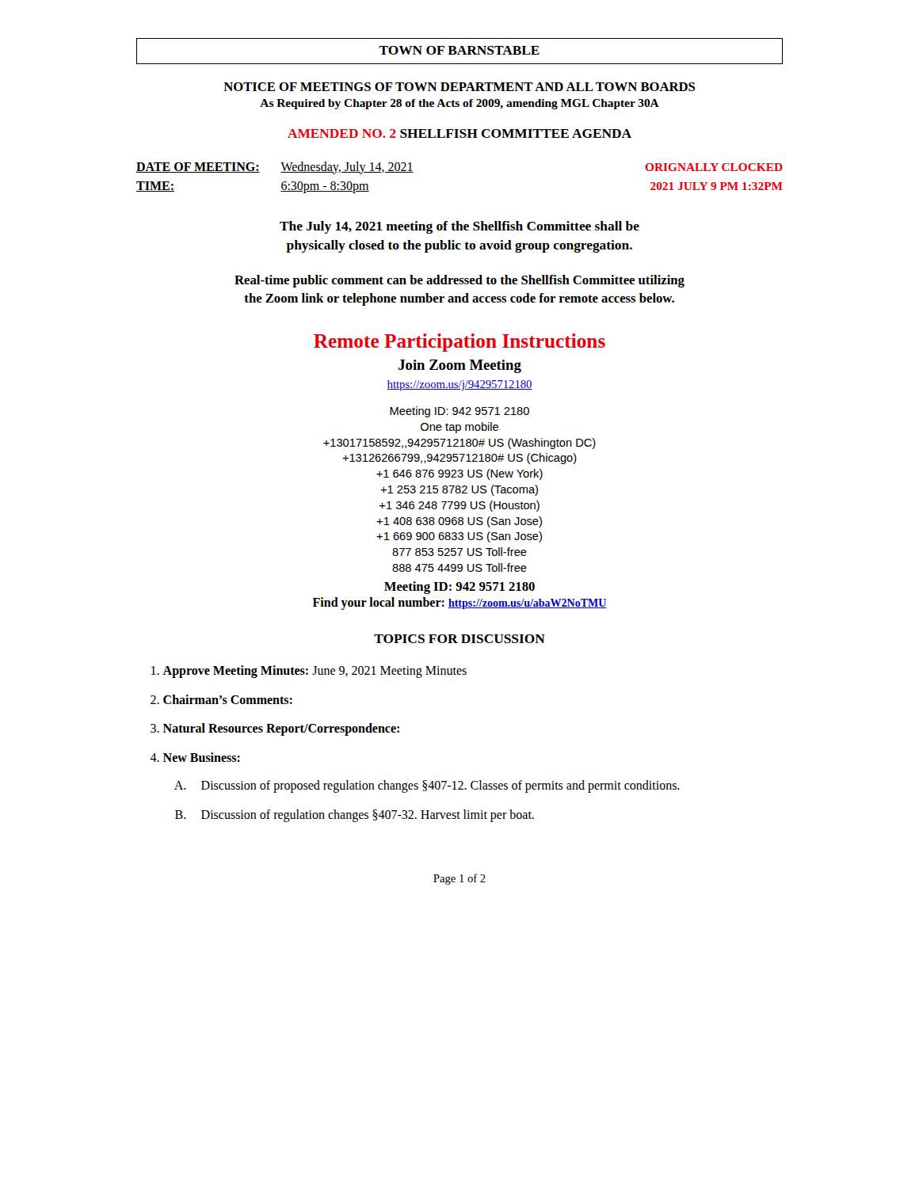TOWN OF BARNSTABLE
NOTICE OF MEETINGS OF TOWN DEPARTMENT AND ALL TOWN BOARDS
As Required by Chapter 28 of the Acts of 2009, amending MGL Chapter 30A
AMENDED NO. 2 SHELLFISH COMMITTEE AGENDA
| DATE OF MEETING: | Wednesday, July 14, 2021 | ORIGNALLY CLOCKED |
| TIME: | 6:30pm - 8:30pm | 2021 JULY 9 PM 1:32PM |
The July 14, 2021 meeting of the Shellfish Committee shall be
physically closed to the public to avoid group congregation.
Real-time public comment can be addressed to the Shellfish Committee utilizing
the Zoom link or telephone number and access code for remote access below.
Remote Participation Instructions
Join Zoom Meeting
https://zoom.us/j/94295712180
Meeting ID: 942 9571 2180
One tap mobile
+13017158592,,94295712180# US (Washington DC)
+13126266799,,94295712180# US (Chicago)
+1 646 876 9923 US (New York)
+1 253 215 8782 US (Tacoma)
+1 346 248 7799 US (Houston)
+1 408 638 0968 US (San Jose)
+1 669 900 6833 US (San Jose)
877 853 5257 US Toll-free
888 475 4499 US Toll-free
Meeting ID: 942 9571 2180
Find your local number: https://zoom.us/u/abaW2NoTMU
TOPICS FOR DISCUSSION
Approve Meeting Minutes: June 9, 2021 Meeting Minutes
Chairman’s Comments:
Natural Resources Report/Correspondence:
New Business:
Discussion of proposed regulation changes §407-12. Classes of permits and permit conditions.
Discussion of regulation changes §407-32. Harvest limit per boat.
Page 1 of 2